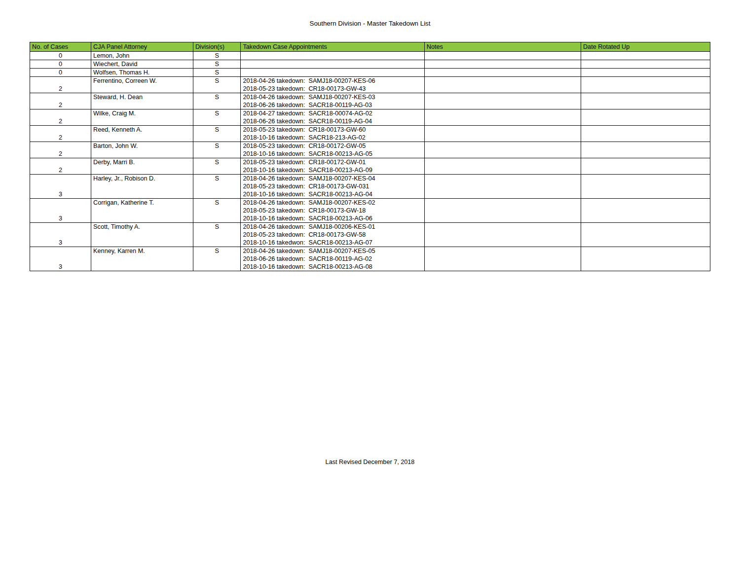Southern Division - Master Takedown List
| No. of Cases | CJA Panel Attorney | Division(s) | Takedown Case Appointments | Notes | Date Rotated Up |
| --- | --- | --- | --- | --- | --- |
| 0 | Lemon, John | S | | | |
| 0 | Wiechert, David | S | | | |
| 0 | Wolfsen, Thomas H. | S | | | |
| | Ferrentino, Correen W. | S | 2018-04-26 takedown: SAMJ18-00207-KES-06 | | |
| 2 | | | 2018-05-23 takedown: CR18-00173-GW-43 | | |
| | Steward, H. Dean | S | 2018-04-26 takedown: SAMJ18-00207-KES-03 | | |
| 2 | | | 2018-06-26 takedown: SACR18-00119-AG-03 | | |
| | Wilke, Craig M. | S | 2018-04-27 takedown: SACR18-00074-AG-02 | | |
| 2 | | | 2018-06-26 takedown: SACR18-00119-AG-04 | | |
| | Reed, Kenneth A. | S | 2018-05-23 takedown: CR18-00173-GW-60 | | |
| 2 | | | 2018-10-16 takedown: SACR18-213-AG-02 | | |
| | Barton, John W. | S | 2018-05-23 takedown: CR18-00172-GW-05 | | |
| 2 | | | 2018-10-16 takedown: SACR18-00213-AG-05 | | |
| | Derby, Marri B. | S | 2018-05-23 takedown: CR18-00172-GW-01 | | |
| 2 | | | 2018-10-16 takedown: SACR18-00213-AG-09 | | |
| | Harley, Jr., Robison D. | S | 2018-04-26 takedown: SAMJ18-00207-KES-04 | | |
| | | | 2018-05-23 takedown: CR18-00173-GW-031 | | |
| 3 | | | 2018-10-16 takedown: SACR18-00213-AG-04 | | |
| | Corrigan, Katherine T. | S | 2018-04-26 takedown: SAMJ18-00207-KES-02 | | |
| | | | 2018-05-23 takedown: CR18-00173-GW-18 | | |
| 3 | | | 2018-10-16 takedown: SACR18-00213-AG-06 | | |
| | Scott, Timothy A. | S | 2018-04-26 takedown: SAMJ18-00206-KES-01 | | |
| | | | 2018-05-23 takedown: CR18-00173-GW-58 | | |
| 3 | | | 2018-10-16 takedwon: SACR18-00213-AG-07 | | |
| | Kenney, Karren M. | S | 2018-04-26 takedown: SAMJ18-00207-KES-05 | | |
| | | | 2018-06-26 takedown: SACR18-00119-AG-02 | | |
| 3 | | | 2018-10-16 takedown: SACR18-00213-AG-08 | | |
Last Revised December 7, 2018